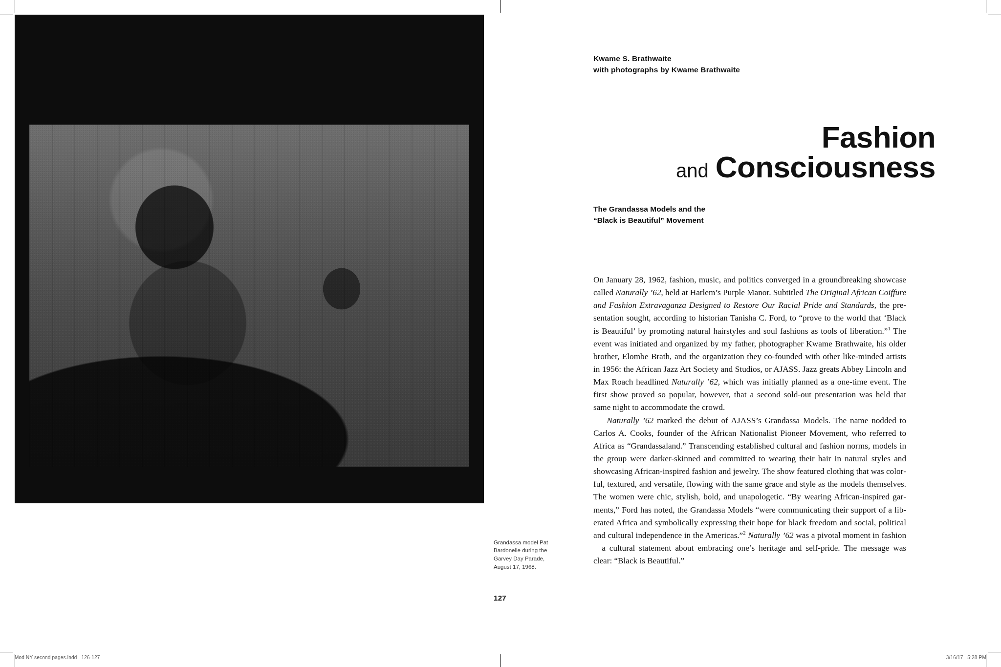Grandassa model Pat
Bardonelle during the
Garvey Day Parade,
August 17, 1968.
127
Kwame S. Brathwaite
with photographs by Kwame Brathwaite
Fashion and Consciousness
The Grandassa Models and the
“Black is Beautiful” Movement
On January 28, 1962, fashion, music, and politics converged in a groundbreaking showcase called Naturally ’62, held at Harlem’s Purple Manor. Subtitled The Original African Coiffure and Fashion Extravaganza Designed to Restore Our Racial Pride and Standards, the presentation sought, according to historian Tanisha C. Ford, to “prove to the world that ‘Black is Beautiful’ by promoting natural hairstyles and soul fashions as tools of liberation.”1 The event was initiated and organized by my father, photographer Kwame Brathwaite, his older brother, Elombe Brath, and the organization they co-founded with other like-minded artists in 1956: the African Jazz Art Society and Studios, or AJASS. Jazz greats Abbey Lincoln and Max Roach headlined Naturally ’62, which was initially planned as a one-time event. The first show proved so popular, however, that a second sold-out presentation was held that same night to accommodate the crowd.
Naturally ’62 marked the debut of AJASS’s Grandassa Models. The name nodded to Carlos A. Cooks, founder of the African Nationalist Pioneer Movement, who referred to Africa as “Grandassaland.” Transcending established cultural and fashion norms, models in the group were darker-skinned and committed to wearing their hair in natural styles and showcasing African-inspired fashion and jewelry. The show featured clothing that was colorful, textured, and versatile, flowing with the same grace and style as the models themselves. The women were chic, stylish, bold, and unapologetic. “By wearing African-inspired garments,” Ford has noted, the Grandassa Models “were communicating their support of a liberated Africa and symbolically expressing their hope for black freedom and social, political and cultural independence in the Americas.”2 Naturally ’62 was a pivotal moment in fashion—a cultural statement about embracing one’s heritage and self-pride. The message was clear: “Black is Beautiful.”
Mod NY second pages.indd 126-127
3/16/17 5:28 PM